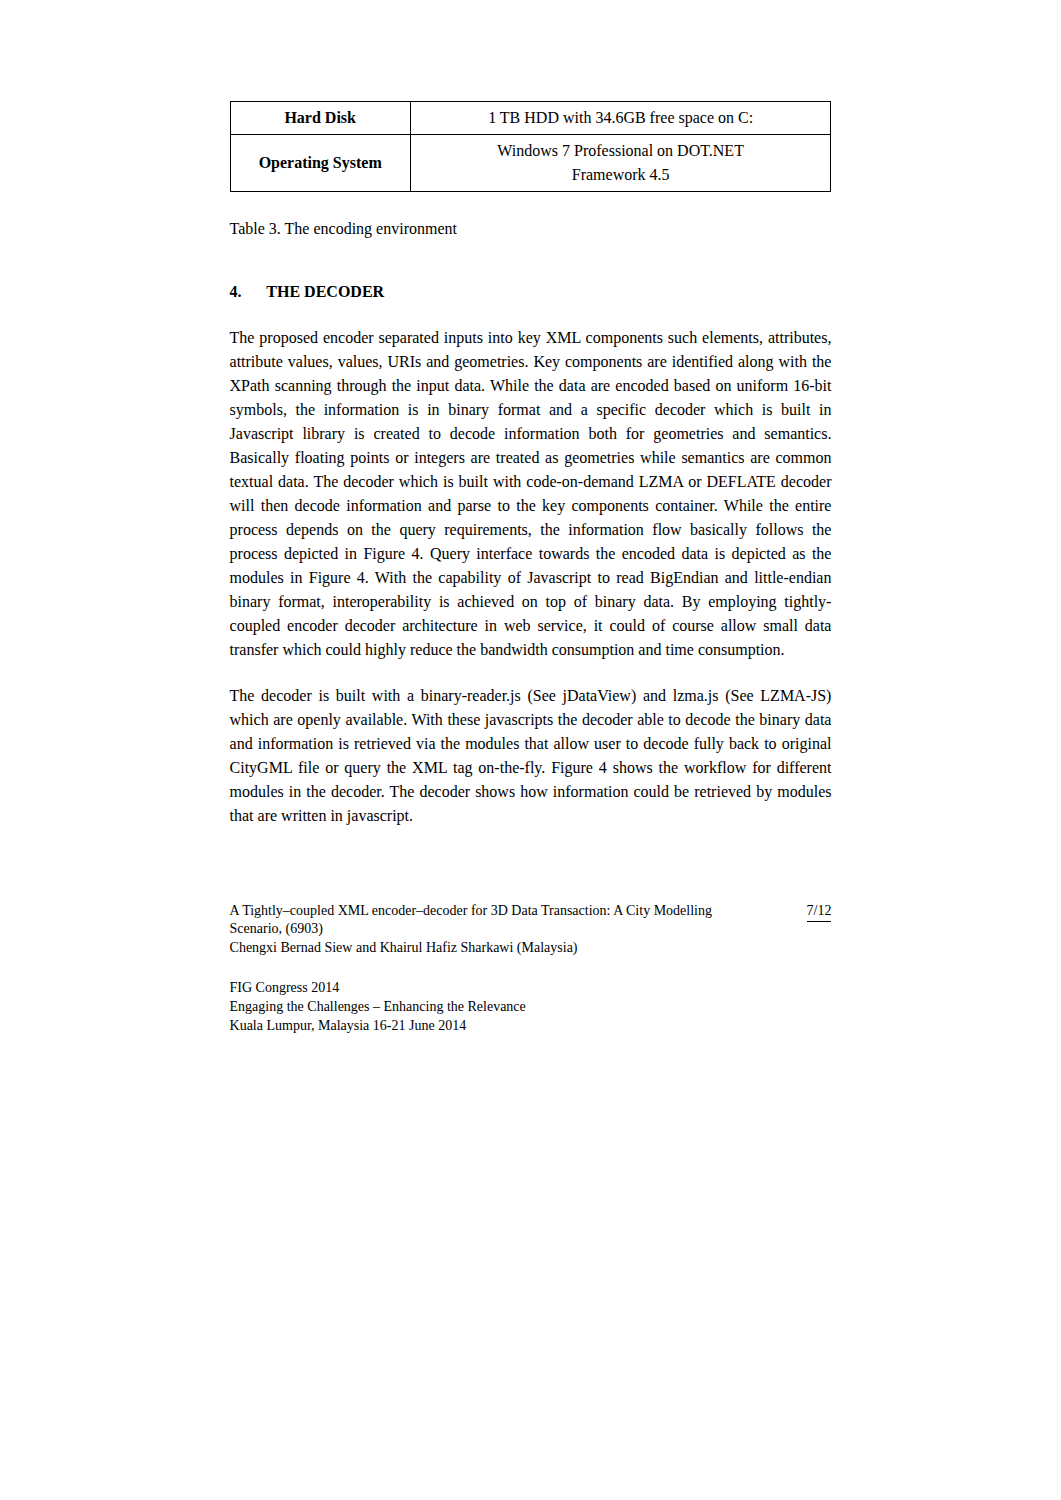| Hard Disk | 1 TB HDD with 34.6GB free space on C: |
| Operating System | Windows 7 Professional on DOT.NET Framework 4.5 |
Table 3. The encoding environment
4. The Decoder
The proposed encoder separated inputs into key XML components such elements, attributes, attribute values, values, URIs and geometries. Key components are identified along with the XPath scanning through the input data. While the data are encoded based on uniform 16-bit symbols, the information is in binary format and a specific decoder which is built in Javascript library is created to decode information both for geometries and semantics. Basically floating points or integers are treated as geometries while semantics are common textual data. The decoder which is built with code-on-demand LZMA or DEFLATE decoder will then decode information and parse to the key components container. While the entire process depends on the query requirements, the information flow basically follows the process depicted in Figure 4. Query interface towards the encoded data is depicted as the modules in Figure 4. With the capability of Javascript to read BigEndian and little-endian binary format, interoperability is achieved on top of binary data. By employing tightly-coupled encoder decoder architecture in web service, it could of course allow small data transfer which could highly reduce the bandwidth consumption and time consumption.
The decoder is built with a binary-reader.js (See jDataView) and lzma.js (See LZMA-JS) which are openly available. With these javascripts the decoder able to decode the binary data and information is retrieved via the modules that allow user to decode fully back to original CityGML file or query the XML tag on-the-fly. Figure 4 shows the workflow for different modules in the decoder. The decoder shows how information could be retrieved by modules that are written in javascript.
A Tightly–coupled XML encoder–decoder for 3D Data Transaction: A City Modelling Scenario, (6903)
7/12
Chengxi Bernad Siew and Khairul Hafiz Sharkawi (Malaysia)
FIG Congress 2014
Engaging the Challenges – Enhancing the Relevance
Kuala Lumpur, Malaysia 16-21 June 2014